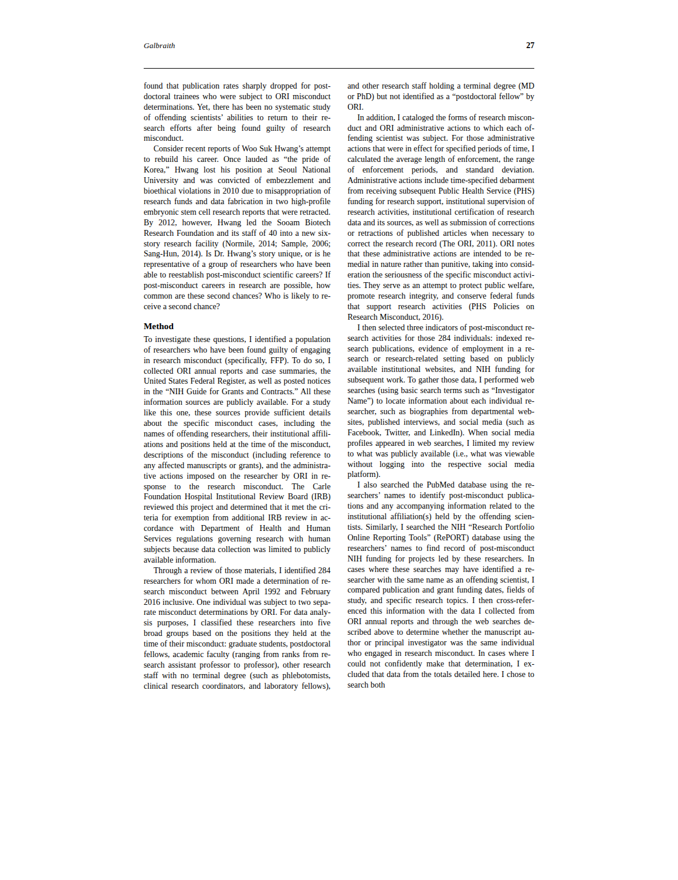Galbraith 27
found that publication rates sharply dropped for postdoctoral trainees who were subject to ORI misconduct determinations. Yet, there has been no systematic study of offending scientists’ abilities to return to their research efforts after being found guilty of research misconduct.
Consider recent reports of Woo Suk Hwang’s attempt to rebuild his career. Once lauded as “the pride of Korea,” Hwang lost his position at Seoul National University and was convicted of embezzlement and bioethical violations in 2010 due to misappropriation of research funds and data fabrication in two high-profile embryonic stem cell research reports that were retracted. By 2012, however, Hwang led the Sooam Biotech Research Foundation and its staff of 40 into a new six-story research facility (Normile, 2014; Sample, 2006; Sang-Hun, 2014). Is Dr. Hwang’s story unique, or is he representative of a group of researchers who have been able to reestablish post-misconduct scientific careers? If post-misconduct careers in research are possible, how common are these second chances? Who is likely to receive a second chance?
Method
To investigate these questions, I identified a population of researchers who have been found guilty of engaging in research misconduct (specifically, FFP). To do so, I collected ORI annual reports and case summaries, the United States Federal Register, as well as posted notices in the “NIH Guide for Grants and Contracts.” All these information sources are publicly available. For a study like this one, these sources provide sufficient details about the specific misconduct cases, including the names of offending researchers, their institutional affiliations and positions held at the time of the misconduct, descriptions of the misconduct (including reference to any affected manuscripts or grants), and the administrative actions imposed on the researcher by ORI in response to the research misconduct. The Carle Foundation Hospital Institutional Review Board (IRB) reviewed this project and determined that it met the criteria for exemption from additional IRB review in accordance with Department of Health and Human Services regulations governing research with human subjects because data collection was limited to publicly available information.
Through a review of those materials, I identified 284 researchers for whom ORI made a determination of research misconduct between April 1992 and February 2016 inclusive. One individual was subject to two separate misconduct determinations by ORI. For data analysis purposes, I classified these researchers into five broad groups based on the positions they held at the time of their misconduct: graduate students, postdoctoral fellows, academic faculty (ranging from ranks from research assistant professor to professor), other research staff with no terminal degree (such as phlebotomists, clinical research coordinators, and laboratory fellows), and other research staff holding a terminal degree (MD or PhD) but not identified as a “postdoctoral fellow” by ORI.
In addition, I cataloged the forms of research misconduct and ORI administrative actions to which each offending scientist was subject. For those administrative actions that were in effect for specified periods of time, I calculated the average length of enforcement, the range of enforcement periods, and standard deviation. Administrative actions include time-specified debarment from receiving subsequent Public Health Service (PHS) funding for research support, institutional supervision of research activities, institutional certification of research data and its sources, as well as submission of corrections or retractions of published articles when necessary to correct the research record (The ORI, 2011). ORI notes that these administrative actions are intended to be remedial in nature rather than punitive, taking into consideration the seriousness of the specific misconduct activities. They serve as an attempt to protect public welfare, promote research integrity, and conserve federal funds that support research activities (PHS Policies on Research Misconduct, 2016).
I then selected three indicators of post-misconduct research activities for those 284 individuals: indexed research publications, evidence of employment in a research or research-related setting based on publicly available institutional websites, and NIH funding for subsequent work. To gather those data, I performed web searches (using basic search terms such as “Investigator Name”) to locate information about each individual researcher, such as biographies from departmental websites, published interviews, and social media (such as Facebook, Twitter, and LinkedIn). When social media profiles appeared in web searches, I limited my review to what was publicly available (i.e., what was viewable without logging into the respective social media platform).
I also searched the PubMed database using the researchers’ names to identify post-misconduct publications and any accompanying information related to the institutional affiliation(s) held by the offending scientists. Similarly, I searched the NIH “Research Portfolio Online Reporting Tools” (RePORT) database using the researchers’ names to find record of post-misconduct NIH funding for projects led by these researchers. In cases where these searches may have identified a researcher with the same name as an offending scientist, I compared publication and grant funding dates, fields of study, and specific research topics. I then cross-referenced this information with the data I collected from ORI annual reports and through the web searches described above to determine whether the manuscript author or principal investigator was the same individual who engaged in research misconduct. In cases where I could not confidently make that determination, I excluded that data from the totals detailed here. I chose to search both